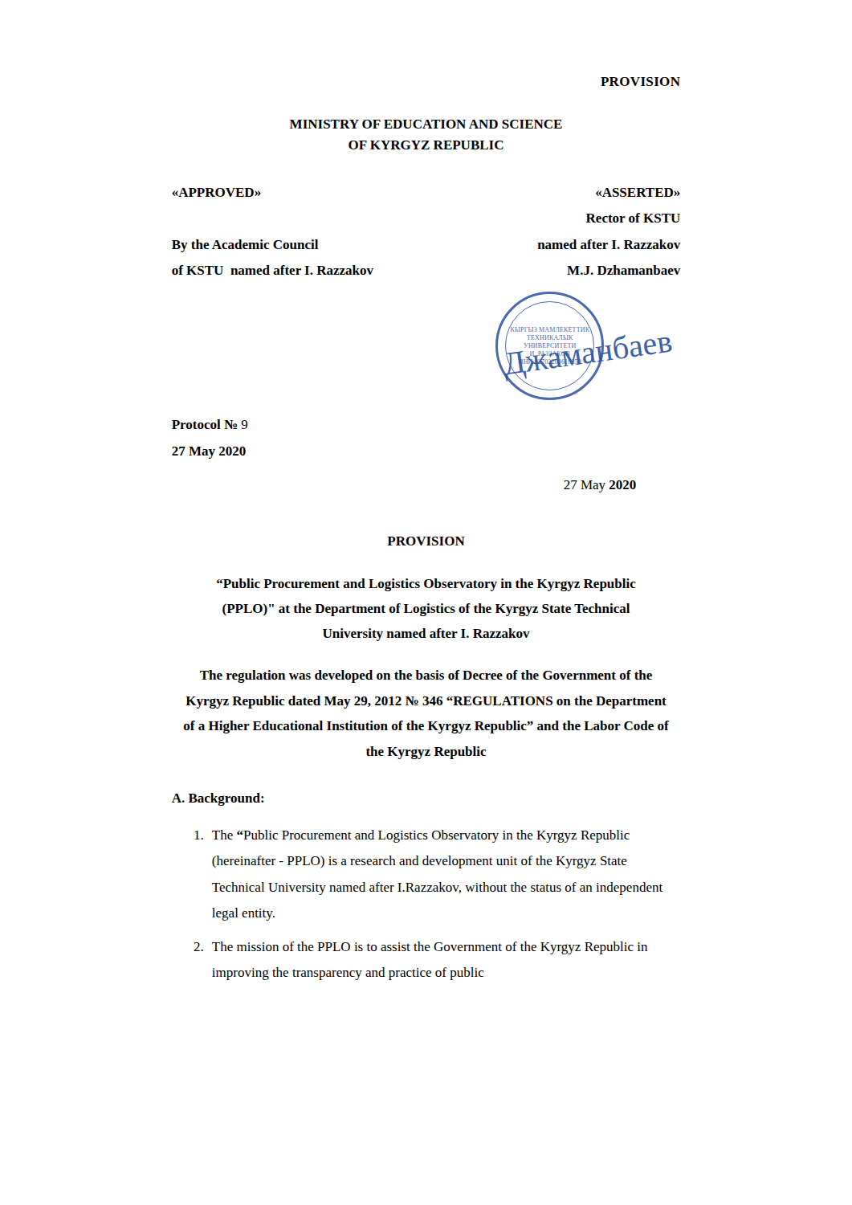PROVISION
MINISTRY OF EDUCATION AND SCIENCE
OF KYRGYZ REPUBLIC
| «APPROVED» | «ASSERTED» |
| | Rector of KSTU |
| By the Academic Council | named after I. Razzakov |
| of KSTU named after I. Razzakov | M.J. Dzhamanbaev |
КЫРГЫЗ МАМЛЕКЕТТИК
ТЕХНИКАЛЫК
УНИВЕРСИТЕТИ
И. РАЗЗАКОВ
ИНН 02702200610350
Джаманбаев
| Protocol № 9 | |
| 27 May 2020 | |
27 May 2020
PROVISION
“Public Procurement and Logistics Observatory in the Kyrgyz Republic (PPLO)" at the Department of Logistics of the Kyrgyz State Technical University named after I. Razzakov
The regulation was developed on the basis of Decree of the Government of the Kyrgyz Republic dated May 29, 2012 № 346 “REGULATIONS on the Department of a Higher Educational Institution of the Kyrgyz Republic” and the Labor Code of the Kyrgyz Republic
A. Background:
The “Public Procurement and Logistics Observatory in the Kyrgyz Republic (hereinafter - PPLO) is a research and development unit of the Kyrgyz State Technical University named after I.Razzakov, without the status of an independent legal entity.
The mission of the PPLO is to assist the Government of the Kyrgyz Republic in improving the transparency and practice of public